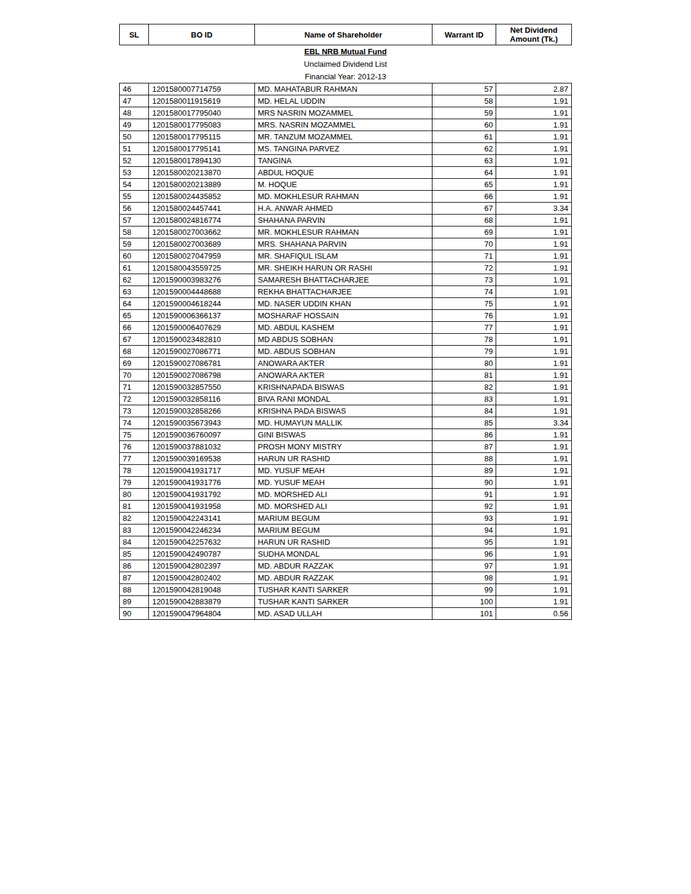| EBL NRB Mutual Fund |
| Unclaimed Dividend List |
| Financial Year: 2012-13 |
| SL | BO ID | Name of Shareholder | Warrant ID | Net Dividend Amount (Tk.) |
| 46 | 1201580007714759 | MD. MAHATABUR RAHMAN | 57 | 2.87 |
| 47 | 1201580011915619 | MD. HELAL UDDIN | 58 | 1.91 |
| 48 | 1201580017795040 | MRS NASRIN MOZAMMEL | 59 | 1.91 |
| 49 | 1201580017795083 | MRS. NASRIN MOZAMMEL | 60 | 1.91 |
| 50 | 1201580017795115 | MR. TANZUM MOZAMMEL | 61 | 1.91 |
| 51 | 1201580017795141 | MS. TANGINA PARVEZ | 62 | 1.91 |
| 52 | 1201580017894130 | TANGINA | 63 | 1.91 |
| 53 | 1201580020213870 | ABDUL HOQUE | 64 | 1.91 |
| 54 | 1201580020213889 | M. HOQUE | 65 | 1.91 |
| 55 | 1201580024435852 | MD. MOKHLESUR RAHMAN | 66 | 1.91 |
| 56 | 1201580024457441 | H.A. ANWAR AHMED | 67 | 3.34 |
| 57 | 1201580024816774 | SHAHANA PARVIN | 68 | 1.91 |
| 58 | 1201580027003662 | MR. MOKHLESUR RAHMAN | 69 | 1.91 |
| 59 | 1201580027003689 | MRS. SHAHANA PARVIN | 70 | 1.91 |
| 60 | 1201580027047959 | MR. SHAFIQUL ISLAM | 71 | 1.91 |
| 61 | 1201580043559725 | MR. SHEIKH HARUN OR RASHI | 72 | 1.91 |
| 62 | 1201590003983276 | SAMARESH BHATTACHARJEE | 73 | 1.91 |
| 63 | 1201590004448688 | REKHA BHATTACHARJEE | 74 | 1.91 |
| 64 | 1201590004618244 | MD. NASER UDDIN KHAN | 75 | 1.91 |
| 65 | 1201590006366137 | MOSHARAF HOSSAIN | 76 | 1.91 |
| 66 | 1201590006407629 | MD. ABDUL KASHEM | 77 | 1.91 |
| 67 | 1201590023482810 | MD ABDUS SOBHAN | 78 | 1.91 |
| 68 | 1201590027086771 | MD. ABDUS SOBHAN | 79 | 1.91 |
| 69 | 1201590027086781 | ANOWARA AKTER | 80 | 1.91 |
| 70 | 1201590027086798 | ANOWARA AKTER | 81 | 1.91 |
| 71 | 1201590032857550 | KRISHNAPADA BISWAS | 82 | 1.91 |
| 72 | 1201590032858116 | BIVA RANI MONDAL | 83 | 1.91 |
| 73 | 1201590032858266 | KRISHNA PADA BISWAS | 84 | 1.91 |
| 74 | 1201590035673943 | MD. HUMAYUN MALLIK | 85 | 3.34 |
| 75 | 1201590036760097 | GINI BISWAS | 86 | 1.91 |
| 76 | 1201590037881032 | PROSH MONY MISTRY | 87 | 1.91 |
| 77 | 1201590039169538 | HARUN UR RASHID | 88 | 1.91 |
| 78 | 1201590041931717 | MD. YUSUF MEAH | 89 | 1.91 |
| 79 | 1201590041931776 | MD. YUSUF MEAH | 90 | 1.91 |
| 80 | 1201590041931792 | MD. MORSHED ALI | 91 | 1.91 |
| 81 | 1201590041931958 | MD. MORSHED ALI | 92 | 1.91 |
| 82 | 1201590042243141 | MARIUM BEGUM | 93 | 1.91 |
| 83 | 1201590042246234 | MARIUM BEGUM | 94 | 1.91 |
| 84 | 1201590042257632 | HARUN UR RASHID | 95 | 1.91 |
| 85 | 1201590042490787 | SUDHA MONDAL | 96 | 1.91 |
| 86 | 1201590042802397 | MD. ABDUR RAZZAK | 97 | 1.91 |
| 87 | 1201590042802402 | MD. ABDUR RAZZAK | 98 | 1.91 |
| 88 | 1201590042819048 | TUSHAR KANTI SARKER | 99 | 1.91 |
| 89 | 1201590042883879 | TUSHAR KANTI SARKER | 100 | 1.91 |
| 90 | 1201590047964804 | MD. ASAD ULLAH | 101 | 0.56 |